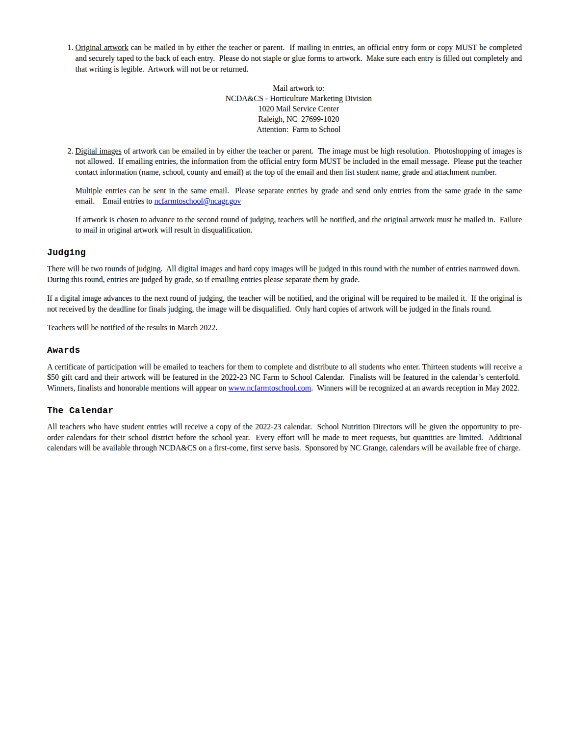Original artwork can be mailed in by either the teacher or parent. If mailing in entries, an official entry form or copy MUST be completed and securely taped to the back of each entry. Please do not staple or glue forms to artwork. Make sure each entry is filled out completely and that writing is legible. Artwork will not be or returned.
Mail artwork to:
NCDA&CS - Horticulture Marketing Division
1020 Mail Service Center
Raleigh, NC 27699-1020
Attention: Farm to School
Digital images of artwork can be emailed in by either the teacher or parent. The image must be high resolution. Photoshopping of images is not allowed. If emailing entries, the information from the official entry form MUST be included in the email message. Please put the teacher contact information (name, school, county and email) at the top of the email and then list student name, grade and attachment number.
Multiple entries can be sent in the same email. Please separate entries by grade and send only entries from the same grade in the same email. Email entries to ncfarmtoschool@ncagr.gov
If artwork is chosen to advance to the second round of judging, teachers will be notified, and the original artwork must be mailed in. Failure to mail in original artwork will result in disqualification.
Judging
There will be two rounds of judging. All digital images and hard copy images will be judged in this round with the number of entries narrowed down. During this round, entries are judged by grade, so if emailing entries please separate them by grade.
If a digital image advances to the next round of judging, the teacher will be notified, and the original will be required to be mailed it. If the original is not received by the deadline for finals judging, the image will be disqualified. Only hard copies of artwork will be judged in the finals round.
Teachers will be notified of the results in March 2022.
Awards
A certificate of participation will be emailed to teachers for them to complete and distribute to all students who enter. Thirteen students will receive a $50 gift card and their artwork will be featured in the 2022-23 NC Farm to School Calendar. Finalists will be featured in the calendar’s centerfold. Winners, finalists and honorable mentions will appear on www.ncfarmtoschool.com. Winners will be recognized at an awards reception in May 2022.
The Calendar
All teachers who have student entries will receive a copy of the 2022-23 calendar. School Nutrition Directors will be given the opportunity to pre-order calendars for their school district before the school year. Every effort will be made to meet requests, but quantities are limited. Additional calendars will be available through NCDA&CS on a first-come, first serve basis. Sponsored by NC Grange, calendars will be available free of charge.